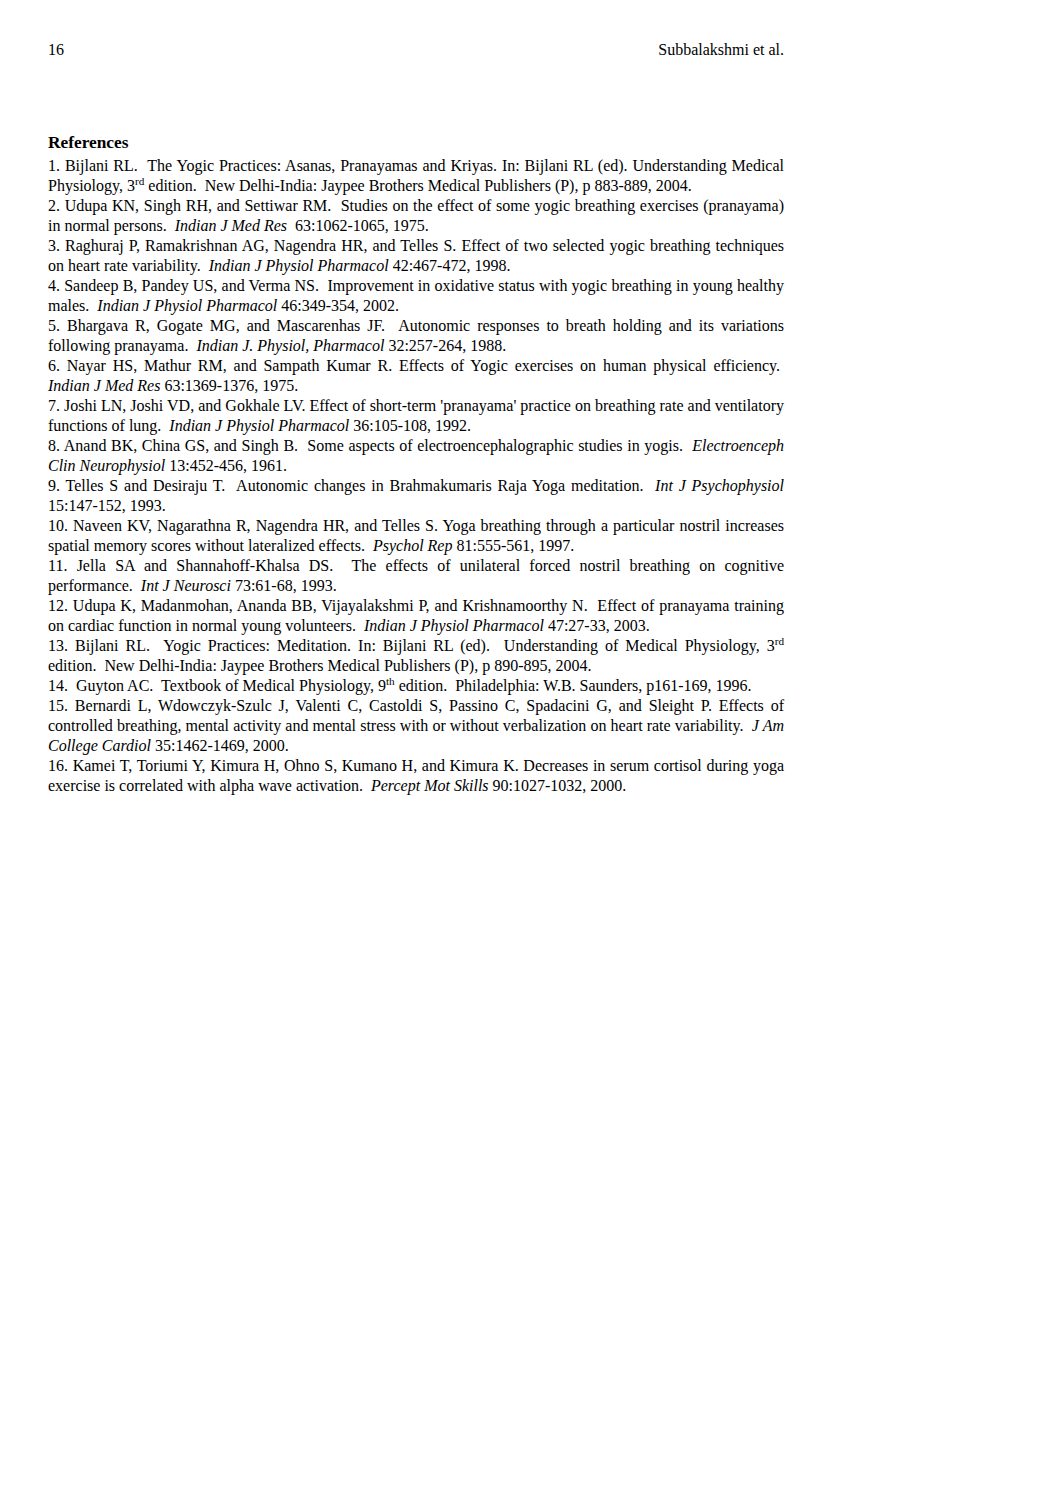16 Subbalakshmi et al.
References
1. Bijlani RL. The Yogic Practices: Asanas, Pranayamas and Kriyas. In: Bijlani RL (ed). Understanding Medical Physiology, 3rd edition. New Delhi-India: Jaypee Brothers Medical Publishers (P), p 883-889, 2004.
2. Udupa KN, Singh RH, and Settiwar RM. Studies on the effect of some yogic breathing exercises (pranayama) in normal persons. Indian J Med Res 63:1062-1065, 1975.
3. Raghuraj P, Ramakrishnan AG, Nagendra HR, and Telles S. Effect of two selected yogic breathing techniques on heart rate variability. Indian J Physiol Pharmacol 42:467-472, 1998.
4. Sandeep B, Pandey US, and Verma NS. Improvement in oxidative status with yogic breathing in young healthy males. Indian J Physiol Pharmacol 46:349-354, 2002.
5. Bhargava R, Gogate MG, and Mascarenhas JF. Autonomic responses to breath holding and its variations following pranayama. Indian J. Physiol, Pharmacol 32:257-264, 1988.
6. Nayar HS, Mathur RM, and Sampath Kumar R. Effects of Yogic exercises on human physical efficiency. Indian J Med Res 63:1369-1376, 1975.
7. Joshi LN, Joshi VD, and Gokhale LV. Effect of short-term 'pranayama' practice on breathing rate and ventilatory functions of lung. Indian J Physiol Pharmacol 36:105-108, 1992.
8. Anand BK, China GS, and Singh B. Some aspects of electroencephalographic studies in yogis. Electroenceph Clin Neurophysiol 13:452-456, 1961.
9. Telles S and Desiraju T. Autonomic changes in Brahmakumaris Raja Yoga meditation. Int J Psychophysiol 15:147-152, 1993.
10. Naveen KV, Nagarathna R, Nagendra HR, and Telles S. Yoga breathing through a particular nostril increases spatial memory scores without lateralized effects. Psychol Rep 81:555-561, 1997.
11. Jella SA and Shannahoff-Khalsa DS. The effects of unilateral forced nostril breathing on cognitive performance. Int J Neurosci 73:61-68, 1993.
12. Udupa K, Madanmohan, Ananda BB, Vijayalakshmi P, and Krishnamoorthy N. Effect of pranayama training on cardiac function in normal young volunteers. Indian J Physiol Pharmacol 47:27-33, 2003.
13. Bijlani RL. Yogic Practices: Meditation. In: Bijlani RL (ed). Understanding of Medical Physiology, 3rd edition. New Delhi-India: Jaypee Brothers Medical Publishers (P), p 890-895, 2004.
14. Guyton AC. Textbook of Medical Physiology, 9th edition. Philadelphia: W.B. Saunders, p161-169, 1996.
15. Bernardi L, Wdowczyk-Szulc J, Valenti C, Castoldi S, Passino C, Spadacini G, and Sleight P. Effects of controlled breathing, mental activity and mental stress with or without verbalization on heart rate variability. J Am College Cardiol 35:1462-1469, 2000.
16. Kamei T, Toriumi Y, Kimura H, Ohno S, Kumano H, and Kimura K. Decreases in serum cortisol during yoga exercise is correlated with alpha wave activation. Percept Mot Skills 90:1027-1032, 2000.